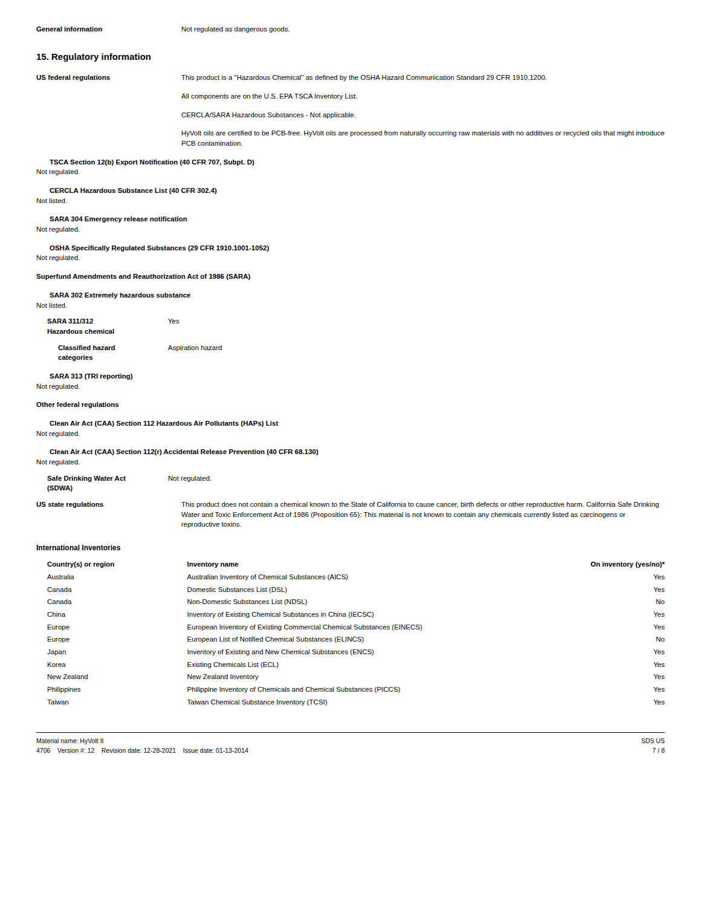General information
Not regulated as dangerous goods.
15. Regulatory information
US federal regulations
This product is a "Hazardous Chemical" as defined by the OSHA Hazard Communication Standard 29 CFR 1910.1200.
All components are on the U.S. EPA TSCA Inventory List.
CERCLA/SARA Hazardous Substances - Not applicable.
HyVolt oils are certified to be PCB-free. HyVolt oils are processed from naturally occurring raw materials with no additives or recycled oils that might introduce PCB contamination.
TSCA Section 12(b) Export Notification (40 CFR 707, Subpt. D)
Not regulated.
CERCLA Hazardous Substance List (40 CFR 302.4)
Not listed.
SARA 304 Emergency release notification
Not regulated.
OSHA Specifically Regulated Substances (29 CFR 1910.1001-1052)
Not regulated.
Superfund Amendments and Reauthorization Act of 1986 (SARA)
SARA 302 Extremely hazardous substance
Not listed.
SARA 311/312
Hazardous chemical
Yes
Classified hazard
categories
Aspiration hazard
SARA 313 (TRI reporting)
Not regulated.
Other federal regulations
Clean Air Act (CAA) Section 112 Hazardous Air Pollutants (HAPs) List
Not regulated.
Clean Air Act (CAA) Section 112(r) Accidental Release Prevention (40 CFR 68.130)
Not regulated.
Safe Drinking Water Act
(SDWA)
Not regulated.
US state regulations
This product does not contain a chemical known to the State of California to cause cancer, birth defects or other reproductive harm. California Safe Drinking Water and Toxic Enforcement Act of 1986 (Proposition 65): This material is not known to contain any chemicals currently listed as carcinogens or reproductive toxins.
International Inventories
| Country(s) or region | Inventory name | On inventory (yes/no)* |
| --- | --- | --- |
| Australia | Australian Inventory of Chemical Substances (AICS) | Yes |
| Canada | Domestic Substances List (DSL) | Yes |
| Canada | Non-Domestic Substances List (NDSL) | No |
| China | Inventory of Existing Chemical Substances in China (IECSC) | Yes |
| Europe | European Inventory of Existing Commercial Chemical Substances (EINECS) | Yes |
| Europe | European List of Notified Chemical Substances (ELINCS) | No |
| Japan | Inventory of Existing and New Chemical Substances (ENCS) | Yes |
| Korea | Existing Chemicals List (ECL) | Yes |
| New Zealand | New Zealand Inventory | Yes |
| Philippines | Philippine Inventory of Chemicals and Chemical Substances (PICCS) | Yes |
| Taiwan | Taiwan Chemical Substance Inventory (TCSI) | Yes |
Material name: HyVolt II
4706 Version #: 12 Revision date: 12-28-2021 Issue date: 01-13-2014
SDS US
7 / 8